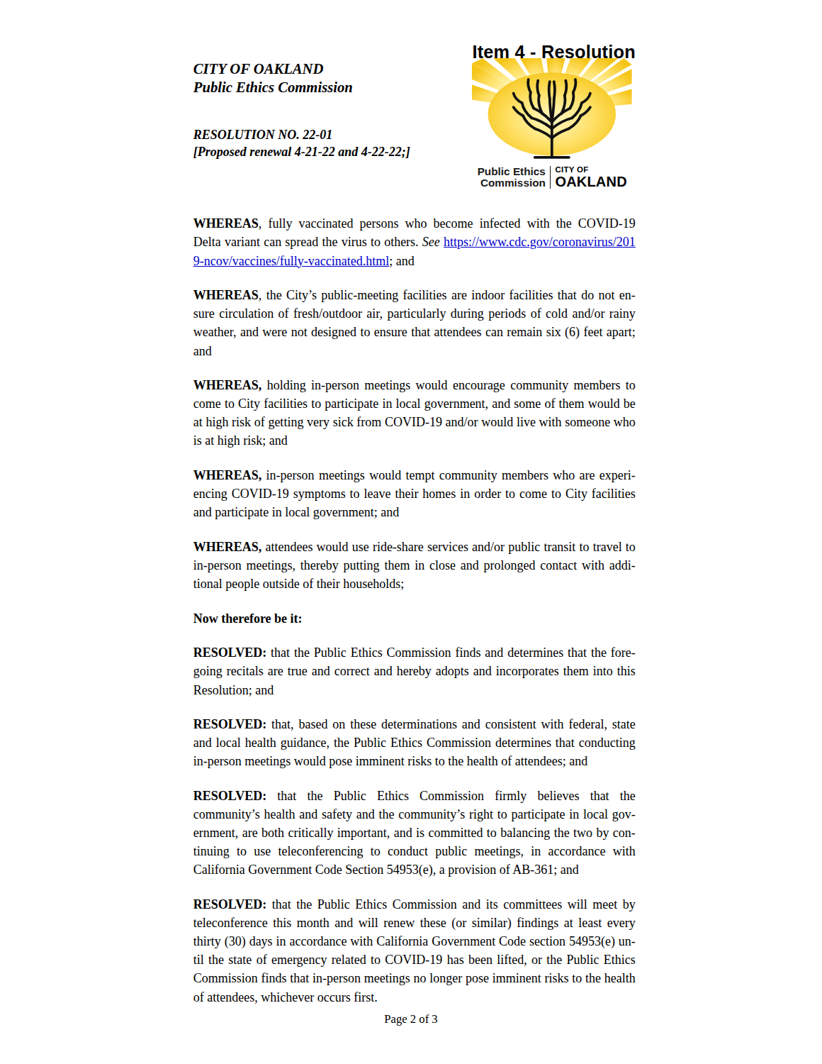Item 4 - Resolution
Public Ethics
Commission
CITY OF OAKLAND
CITY OF OAKLANDPublic Ethics Commission
RESOLUTION NO. 22-01
[Proposed renewal 4-21-22 and 4-22-22;]
WHEREAS, fully vaccinated persons who become infected with the COVID-19 Delta variant can spread the virus to others. See https://www.cdc.gov/coronavirus/2019-ncov/vaccines/fully-vaccinated.html; and
WHEREAS, the City’s public-meeting facilities are indoor facilities that do not ensure circulation of fresh/outdoor air, particularly during periods of cold and/or rainy weather, and were not designed to ensure that attendees can remain six (6) feet apart; and
WHEREAS, holding in-person meetings would encourage community members to come to City facilities to participate in local government, and some of them would be at high risk of getting very sick from COVID-19 and/or would live with someone who is at high risk; and
WHEREAS, in-person meetings would tempt community members who are experiencing COVID-19 symptoms to leave their homes in order to come to City facilities and participate in local government; and
WHEREAS, attendees would use ride-share services and/or public transit to travel to in-person meetings, thereby putting them in close and prolonged contact with additional people outside of their households;
Now therefore be it:
RESOLVED: that the Public Ethics Commission finds and determines that the foregoing recitals are true and correct and hereby adopts and incorporates them into this Resolution; and
RESOLVED: that, based on these determinations and consistent with federal, state and local health guidance, the Public Ethics Commission determines that conducting in-person meetings would pose imminent risks to the health of attendees; and
RESOLVED: that the Public Ethics Commission firmly believes that the community’s health and safety and the community’s right to participate in local government, are both critically important, and is committed to balancing the two by continuing to use teleconferencing to conduct public meetings, in accordance with California Government Code Section 54953(e), a provision of AB-361; and
RESOLVED: that the Public Ethics Commission and its committees will meet by teleconference this month and will renew these (or similar) findings at least every thirty (30) days in accordance with California Government Code section 54953(e) until the state of emergency related to COVID-19 has been lifted, or the Public Ethics Commission finds that in-person meetings no longer pose imminent risks to the health of attendees, whichever occurs first.
Page 2 of 3